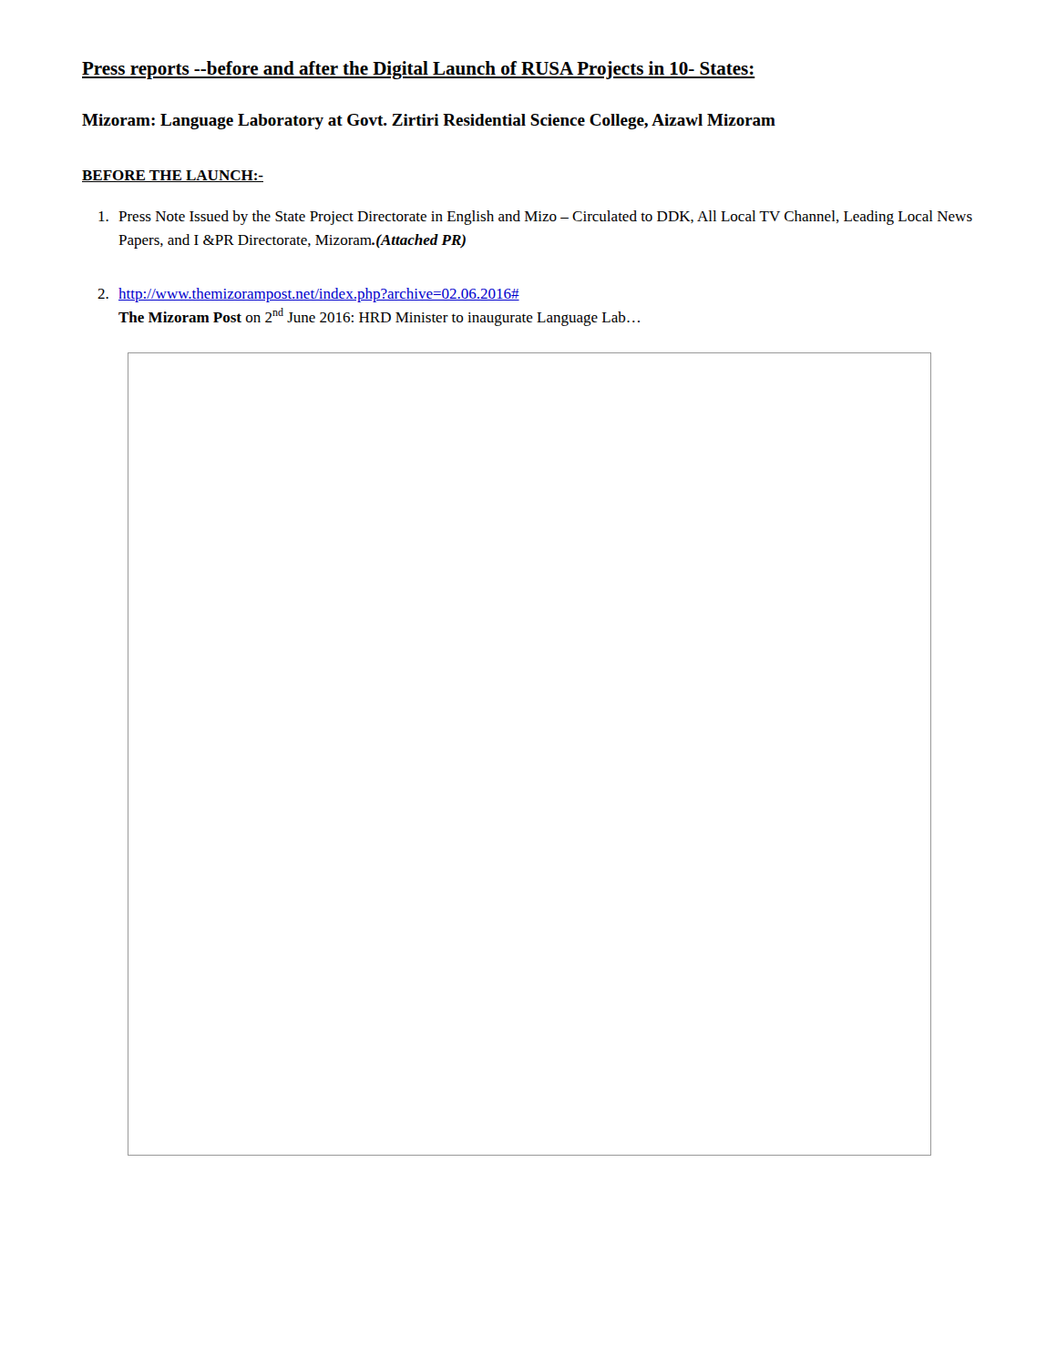Press reports --before and after the Digital Launch of RUSA Projects in 10- States:
Mizoram: Language Laboratory at Govt. Zirtiri Residential Science College, Aizawl Mizoram
BEFORE THE LAUNCH:-
Press Note Issued by the State Project Directorate in English and Mizo – Circulated to DDK, All Local TV Channel, Leading Local News Papers, and I &PR Directorate, Mizoram.(Attached PR)
http://www.themizorampost.net/index.php?archive=02.06.2016#
The Mizoram Post on 2nd June 2016: HRD Minister to inaugurate Language Lab…